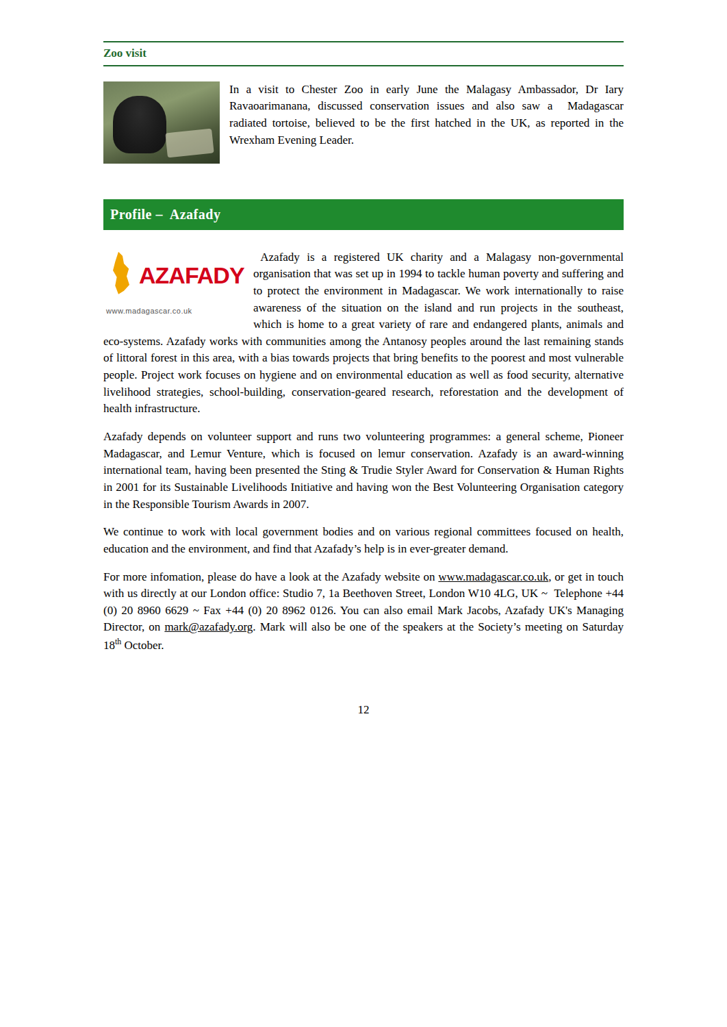Zoo visit
In a visit to Chester Zoo in early June the Malagasy Ambassador, Dr Iary Ravaoarimanana, discussed conservation issues and also saw a Madagascar radiated tortoise, believed to be the first hatched in the UK, as reported in the Wrexham Evening Leader.
Profile – Azafady
AZAFADY www.madagascar.co.uk
Azafady is a registered UK charity and a Malagasy non-governmental organisation that was set up in 1994 to tackle human poverty and suffering and to protect the environment in Madagascar. We work internationally to raise awareness of the situation on the island and run projects in the southeast, which is home to a great variety of rare and endangered plants, animals and eco-systems. Azafady works with communities among the Antanosy peoples around the last remaining stands of littoral forest in this area, with a bias towards projects that bring benefits to the poorest and most vulnerable people. Project work focuses on hygiene and on environmental education as well as food security, alternative livelihood strategies, school-building, conservation-geared research, reforestation and the development of health infrastructure.
Azafady depends on volunteer support and runs two volunteering programmes: a general scheme, Pioneer Madagascar, and Lemur Venture, which is focused on lemur conservation. Azafady is an award-winning international team, having been presented the Sting & Trudie Styler Award for Conservation & Human Rights in 2001 for its Sustainable Livelihoods Initiative and having won the Best Volunteering Organisation category in the Responsible Tourism Awards in 2007.
We continue to work with local government bodies and on various regional committees focused on health, education and the environment, and find that Azafady’s help is in ever-greater demand.
For more infomation, please do have a look at the Azafady website on www.madagascar.co.uk, or get in touch with us directly at our London office: Studio 7, 1a Beethoven Street, London W10 4LG, UK ~ Telephone +44 (0) 20 8960 6629 ~ Fax +44 (0) 20 8962 0126. You can also email Mark Jacobs, Azafady UK's Managing Director, on mark@azafady.org. Mark will also be one of the speakers at the Society’s meeting on Saturday 18th October.
12